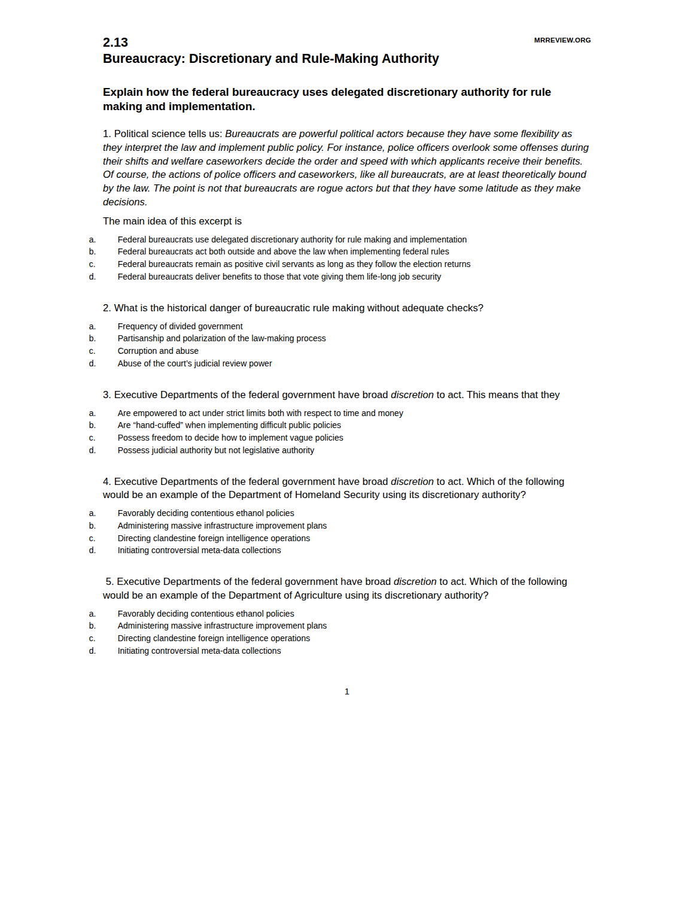2.13
Bureaucracy: Discretionary and Rule-Making Authority
MRREVIEW.ORG
Explain how the federal bureaucracy uses delegated discretionary authority for rule making and implementation.
1. Political science tells us: Bureaucrats are powerful political actors because they have some flexibility as they interpret the law and implement public policy. For instance, police officers overlook some offenses during their shifts and welfare caseworkers decide the order and speed with which applicants receive their benefits. Of course, the actions of police officers and caseworkers, like all bureaucrats, are at least theoretically bound by the law. The point is not that bureaucrats are rogue actors but that they have some latitude as they make decisions.
The main idea of this excerpt is
a. Federal bureaucrats use delegated discretionary authority for rule making and implementation
b. Federal bureaucrats act both outside and above the law when implementing federal rules
c. Federal bureaucrats remain as positive civil servants as long as they follow the election returns
d. Federal bureaucrats deliver benefits to those that vote giving them life-long job security
2. What is the historical danger of bureaucratic rule making without adequate checks?
a. Frequency of divided government
b. Partisanship and polarization of the law-making process
c. Corruption and abuse
d. Abuse of the court’s judicial review power
3. Executive Departments of the federal government have broad discretion to act. This means that they
a. Are empowered to act under strict limits both with respect to time and money
b. Are “hand-cuffed” when implementing difficult public policies
c. Possess freedom to decide how to implement vague policies
d. Possess judicial authority but not legislative authority
4. Executive Departments of the federal government have broad discretion to act. Which of the following would be an example of the Department of Homeland Security using its discretionary authority?
a. Favorably deciding contentious ethanol policies
b. Administering massive infrastructure improvement plans
c. Directing clandestine foreign intelligence operations
d. Initiating controversial meta-data collections
5. Executive Departments of the federal government have broad discretion to act. Which of the following would be an example of the Department of Agriculture using its discretionary authority?
a. Favorably deciding contentious ethanol policies
b. Administering massive infrastructure improvement plans
c. Directing clandestine foreign intelligence operations
d. Initiating controversial meta-data collections
1